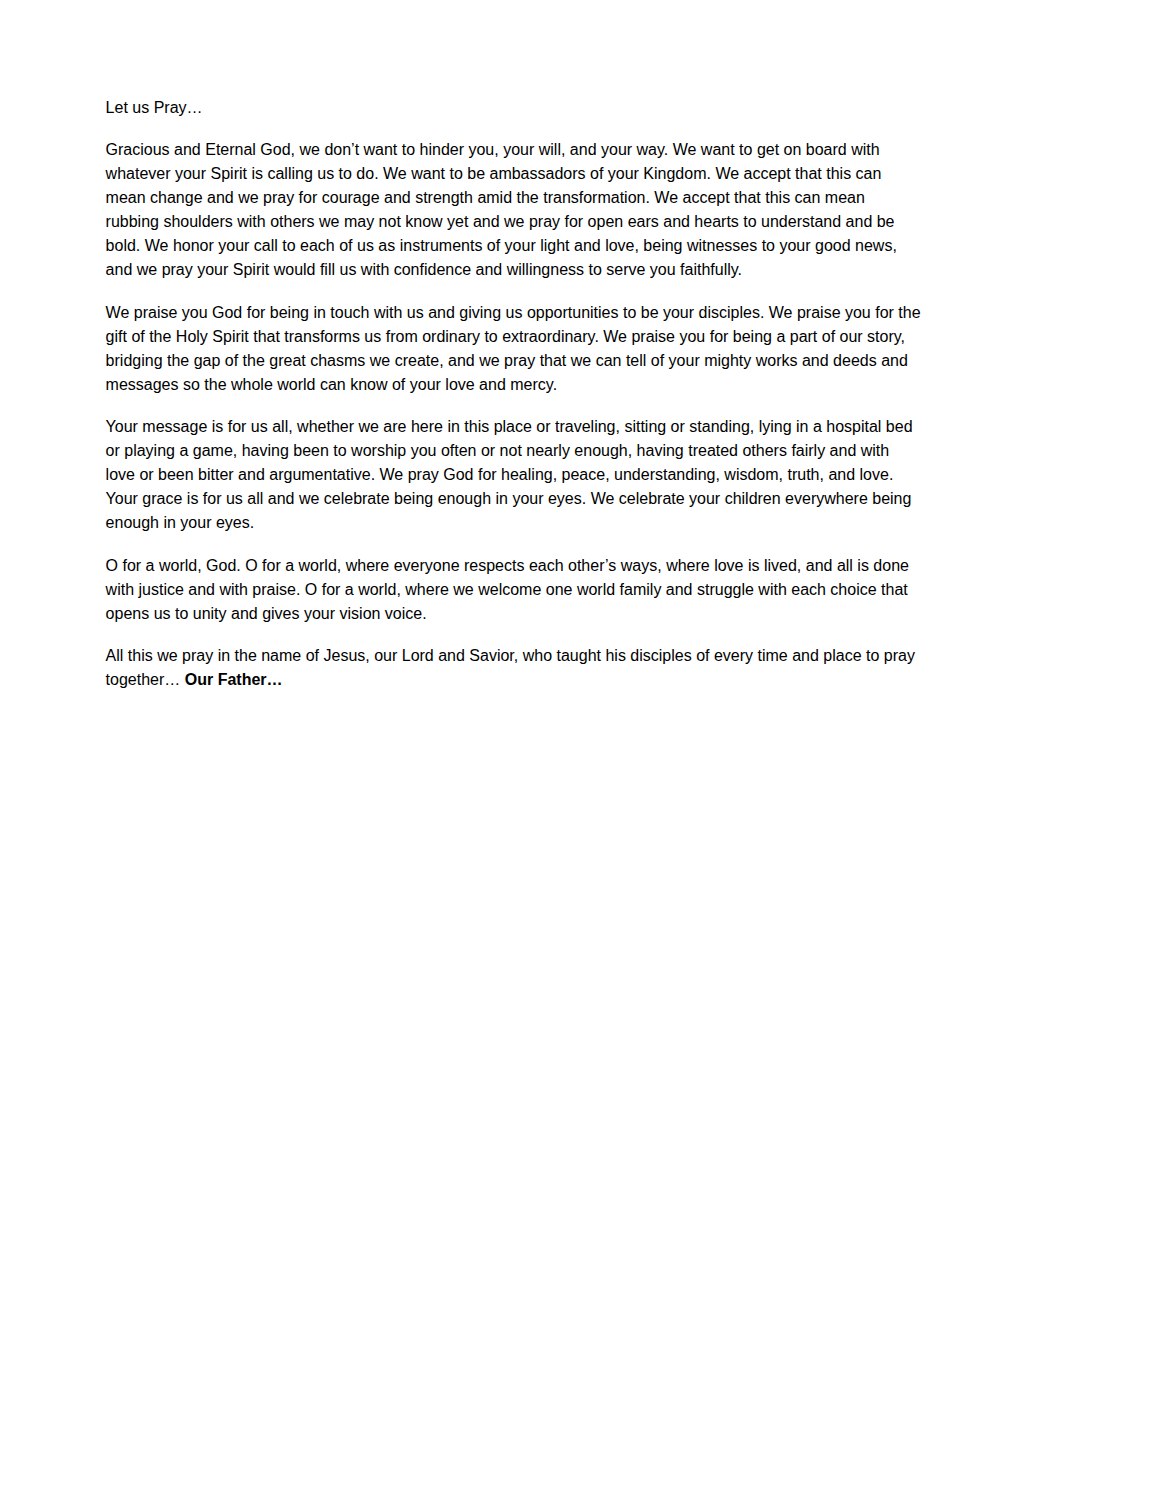Let us Pray…
Gracious and Eternal God, we don’t want to hinder you, your will, and your way. We want to get on board with whatever your Spirit is calling us to do. We want to be ambassadors of your Kingdom. We accept that this can mean change and we pray for courage and strength amid the transformation. We accept that this can mean rubbing shoulders with others we may not know yet and we pray for open ears and hearts to understand and be bold. We honor your call to each of us as instruments of your light and love, being witnesses to your good news, and we pray your Spirit would fill us with confidence and willingness to serve you faithfully.
We praise you God for being in touch with us and giving us opportunities to be your disciples. We praise you for the gift of the Holy Spirit that transforms us from ordinary to extraordinary. We praise you for being a part of our story, bridging the gap of the great chasms we create, and we pray that we can tell of your mighty works and deeds and messages so the whole world can know of your love and mercy.
Your message is for us all, whether we are here in this place or traveling, sitting or standing, lying in a hospital bed or playing a game, having been to worship you often or not nearly enough, having treated others fairly and with love or been bitter and argumentative. We pray God for healing, peace, understanding, wisdom, truth, and love. Your grace is for us all and we celebrate being enough in your eyes. We celebrate your children everywhere being enough in your eyes.
O for a world, God. O for a world, where everyone respects each other’s ways, where love is lived, and all is done with justice and with praise. O for a world, where we welcome one world family and struggle with each choice that opens us to unity and gives your vision voice.
All this we pray in the name of Jesus, our Lord and Savior, who taught his disciples of every time and place to pray together… Our Father…